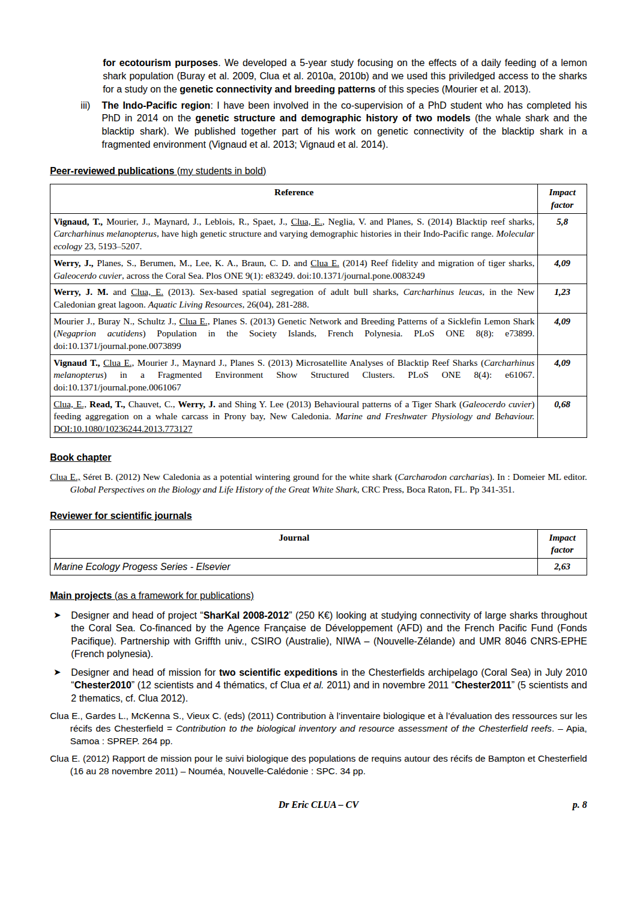for ecotourism purposes. We developed a 5-year study focusing on the effects of a daily feeding of a lemon shark population (Buray et al. 2009, Clua et al. 2010a, 2010b) and we used this priviledged access to the sharks for a study on the genetic connectivity and breeding patterns of this species (Mourier et al. 2013).
iii)
The Indo-Pacific region: I have been involved in the co-supervision of a PhD student who has completed his PhD in 2014 on the genetic structure and demographic history of two models (the whale shark and the blacktip shark). We published together part of his work on genetic connectivity of the blacktip shark in a fragmented environment (Vignaud et al. 2013; Vignaud et al. 2014).
Peer-reviewed publications (my students in bold)
| Reference | Impact factor |
| --- | --- |
| Vignaud, T., Mourier, J., Maynard, J., Leblois, R., Spaet, J., Clua, E. , Neglia, V. and Planes, S. (2014) Blacktip reef sharks, Carcharhinus melanopterus , have high genetic structure and varying demographic histories in their Indo-Pacific range. Molecular ecology 23, 5193–5207. | 5,8 |
| Werry, J., Planes, S., Berumen, M., Lee, K. A., Braun, C. D. and Clua E. (2014) Reef fidelity and migration of tiger sharks, Galeocerdo cuvier , across the Coral Sea. Plos ONE 9(1): e83249. doi:10.1371/journal.pone.0083249 | 4,09 |
| Werry, J. M. and Clua, E. (2013). Sex-based spatial segregation of adult bull sharks, Carcharhinus leucas , in the New Caledonian great lagoon. Aquatic Living Resources , 26(04), 281-288. | 1,23 |
| Mourier J., Buray N., Schultz J., Clua E., Planes S. (2013) Genetic Network and Breeding Patterns of a Sicklefin Lemon Shark ( Negaprion acutidens ) Population in the Society Islands, French Polynesia. PLoS ONE 8(8): e73899. doi:10.1371/journal.pone.0073899 | 4,09 |
| Vignaud T., Clua E., Mourier J., Maynard J., Planes S. (2013) Microsatellite Analyses of Blacktip Reef Sharks ( Carcharhinus melanopterus ) in a Fragmented Environment Show Structured Clusters. PLoS ONE 8(4): e61067. doi:10.1371/journal.pone.0061067 | 4,09 |
| Clua, E., Read, T., Chauvet, C., Werry, J. and Shing Y. Lee (2013) Behavioural patterns of a Tiger Shark ( Galeocerdo cuvier ) feeding aggregation on a whale carcass in Prony bay, New Caledonia. Marine and Freshwater Physiology and Behaviour. DOI:10.1080/10236244.2013.773127 | 0,68 |
Book chapter
Clua E., Séret B. (2012) New Caledonia as a potential wintering ground for the white shark (Carcharodon carcharias). In : Domeier ML editor. Global Perspectives on the Biology and Life History of the Great White Shark, CRC Press, Boca Raton, FL. Pp 341-351.
Reviewer for scientific journals
| Journal | Impact factor |
| --- | --- |
| Marine Ecology Progess Series - Elsevier | 2,63 |
Main projects (as a framework for publications)
Designer and head of project “SharKal 2008-2012” (250 K€) looking at studying connectivity of large sharks throughout the Coral Sea. Co-financed by the Agence Française de Développement (AFD) and the French Pacific Fund (Fonds Pacifique). Partnership with Griffth univ., CSIRO (Australie), NIWA – (Nouvelle-Zélande) and UMR 8046 CNRS-EPHE (French polynesia).
Designer and head of mission for two scientific expeditions in the Chesterfields archipelago (Coral Sea) in July 2010 “Chester2010” (12 scientists and 4 thématics, cf Clua et al. 2011) and in novembre 2011 “Chester2011” (5 scientists and 2 thematics, cf. Clua 2012).
Clua E., Gardes L., McKenna S., Vieux C. (eds) (2011) Contribution à l’inventaire biologique et à l’évaluation des ressources sur les récifs des Chesterfield = Contribution to the biological inventory and resource assessment of the Chesterfield reefs. – Apia, Samoa : SPREP. 264 pp.
Clua E. (2012) Rapport de mission pour le suivi biologique des populations de requins autour des récifs de Bampton et Chesterfield (16 au 28 novembre 2011) – Nouméa, Nouvelle-Calédonie : SPC. 34 pp.
Dr Eric CLUA – CV p. 8